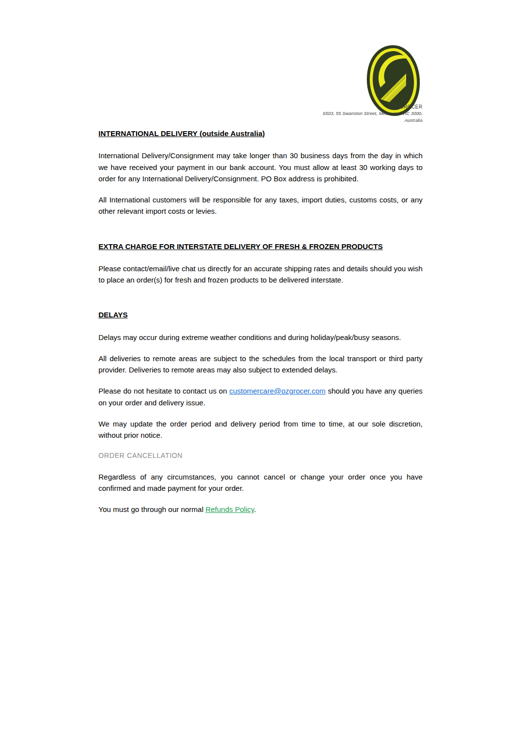OZ GROCER
S503, 55 Swanston Street, Melbourne VIC 3000,
Australia
INTERNATIONAL DELIVERY (outside Australia)
International Delivery/Consignment may take longer than 30 business days from the day in which we have received your payment in our bank account. You must allow at least 30 working days to order for any International Delivery/Consignment. PO Box address is prohibited.
All International customers will be responsible for any taxes, import duties, customs costs, or any other relevant import costs or levies.
EXTRA CHARGE FOR INTERSTATE DELIVERY OF FRESH & FROZEN PRODUCTS
Please contact/email/live chat us directly for an accurate shipping rates and details should you wish to place an order(s) for fresh and frozen products to be delivered interstate.
DELAYS
Delays may occur during extreme weather conditions and during holiday/peak/busy seasons.
All deliveries to remote areas are subject to the schedules from the local transport or third party provider. Deliveries to remote areas may also subject to extended delays.
Please do not hesitate to contact us on customercare@ozgrocer.com should you have any queries on your order and delivery issue.
We may update the order period and delivery period from time to time, at our sole discretion, without prior notice.
ORDER CANCELLATION
Regardless of any circumstances, you cannot cancel or change your order once you have confirmed and made payment for your order.
You must go through our normal Refunds Policy.